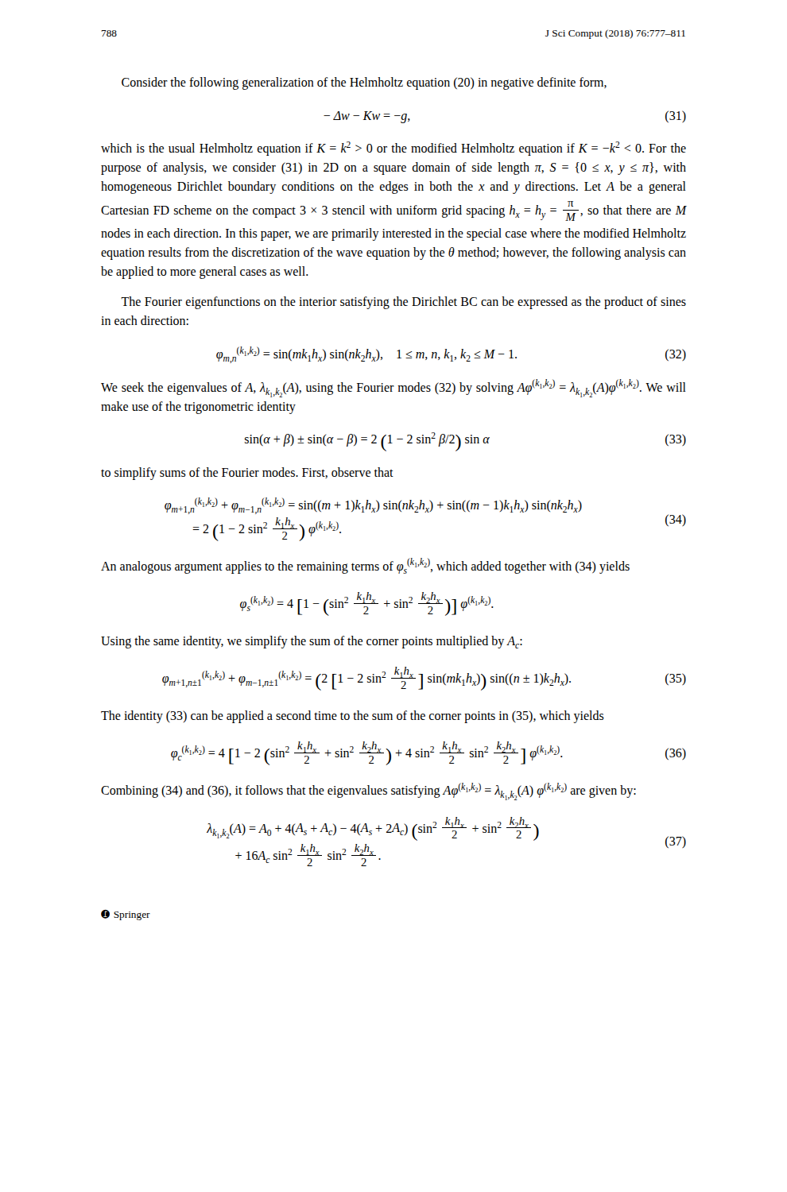788 J Sci Comput (2018) 76:777–811
Consider the following generalization of the Helmholtz equation (20) in negative definite form,
− Δw − Kw = −g, (31)
which is the usual Helmholtz equation if K = k2 > 0 or the modified Helmholtz equation if K = −k2 < 0. For the purpose of analysis, we consider (31) in 2D on a square domain of side length π, S = {0 ≤ x, y ≤ π}, with homogeneous Dirichlet boundary conditions on the edges in both the x and y directions. Let A be a general Cartesian FD scheme on the compact 3 × 3 stencil with uniform grid spacing hx = hy = πM, so that there are M nodes in each direction. In this paper, we are primarily interested in the special case where the modified Helmholtz equation results from the discretization of the wave equation by the θ method; however, the following analysis can be applied to more general cases as well.
The Fourier eigenfunctions on the interior satisfying the Dirichlet BC can be expressed as the product of sines in each direction:
φm,n(k1,k2) = sin(mk1hx) sin(nk2hx), 1 ≤ m, n, k1, k2 ≤ M − 1. (32)
We seek the eigenvalues of A, λk1,k2(A), using the Fourier modes (32) by solving Aφ(k1,k2) = λk1,k2(A)φ(k1,k2). We will make use of the trigonometric identity
sin(α + β) ± sin(α − β) = 2 (1 − 2 sin2 β/2) sin α (33)
to simplify sums of the Fourier modes. First, observe that
φm+1,n(k1,k2) + φm−1,n(k1,k2) = sin((m + 1)k1hx) sin(nk2hx) + sin((m − 1)k1hx) sin(nk2hx) = 2 (1 − 2 sin2 k1hx 2) φ(k1,k2). (34)
An analogous argument applies to the remaining terms of φs(k1,k2), which added together with (34) yields
φs(k1,k2) = 4 [1 − (sin2 k1hx 2 + sin2 k2hx 2)] φ(k1,k2).
Using the same identity, we simplify the sum of the corner points multiplied by Ac:
φm+1,n±1(k1,k2) + φm−1,n±1(k1,k2) = (2 [1 − 2 sin2 k1hx 2] sin(mk1hx)) sin((n ± 1)k2hx). (35)
The identity (33) can be applied a second time to the sum of the corner points in (35), which yields
φc(k1,k2) = 4 [1 − 2 (sin2 k1hx 2 + sin2 k2hx 2) + 4 sin2 k1hx 2 sin2 k2hx 2] φ(k1,k2). (36)
Combining (34) and (36), it follows that the eigenvalues satisfying Aφ(k1,k2) = λk1,k2(A) φ(k1,k2) are given by:
λk1,k2(A) = A0 + 4(As + Ac) − 4(As + 2Ac) (sin2 k1hx 2 + sin2 k2hx 2) + 16Ac sin2 k1hx 2 sin2 k2hx 2. (37)
➊ Springer